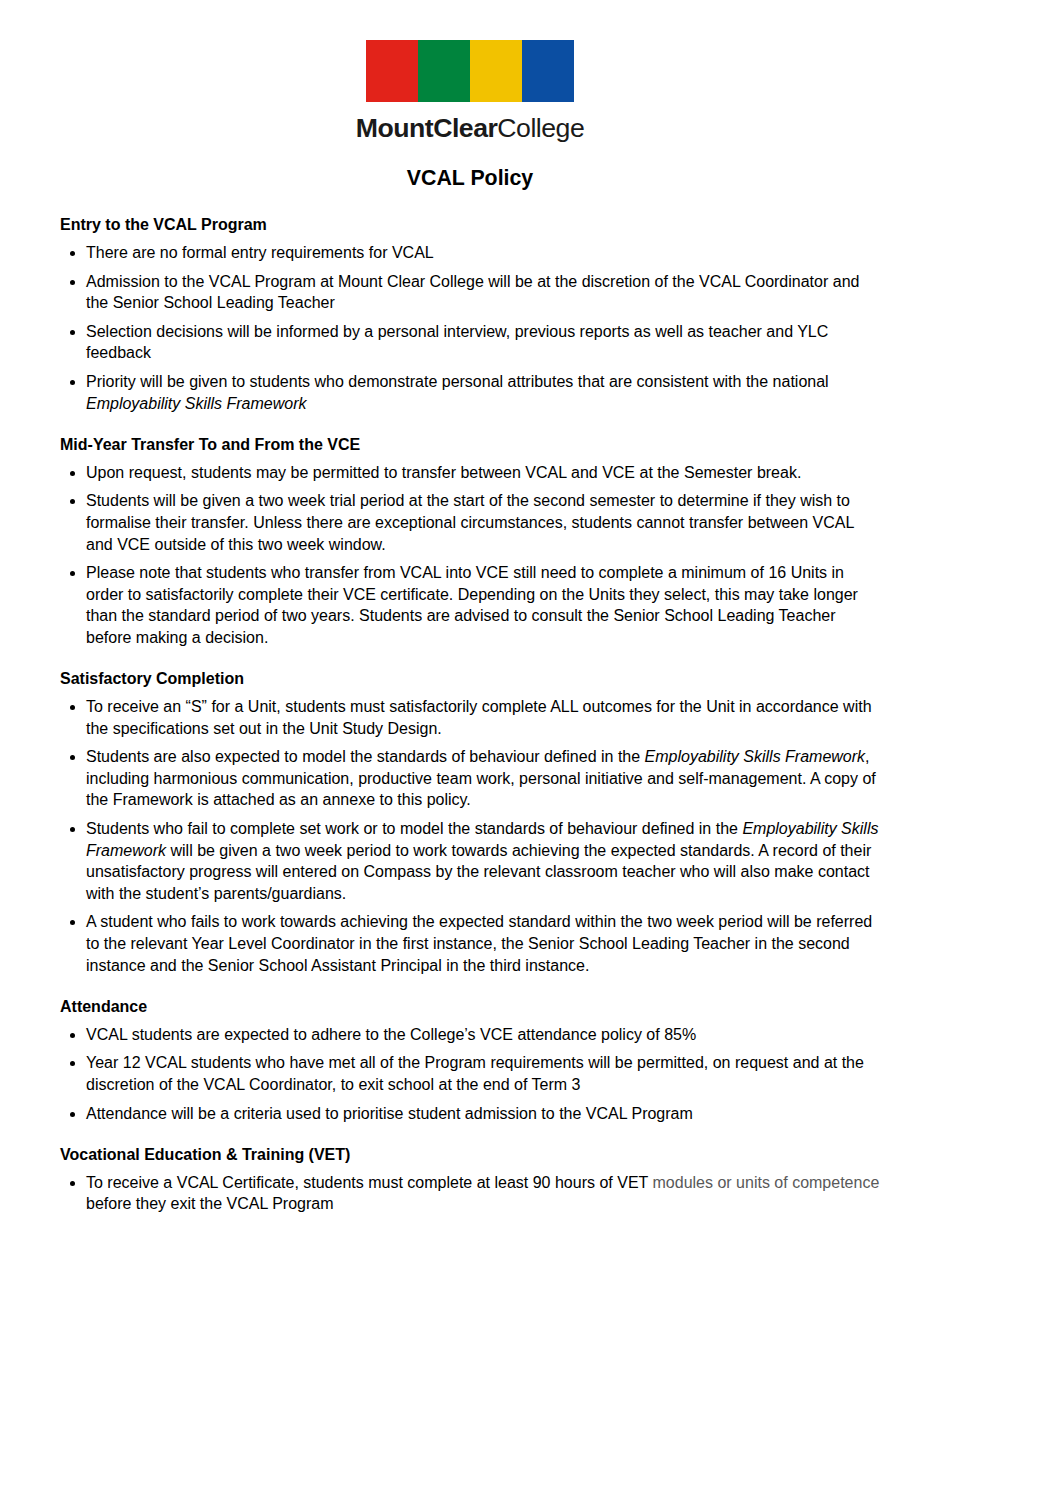Mount Clear College
VCAL Policy
Entry to the VCAL Program
There are no formal entry requirements for VCAL
Admission to the VCAL Program at Mount Clear College will be at the discretion of the VCAL Coordinator and the Senior School Leading Teacher
Selection decisions will be informed by a personal interview, previous reports as well as teacher and YLC feedback
Priority will be given to students who demonstrate personal attributes that are consistent with the national Employability Skills Framework
Mid-Year Transfer To and From the VCE
Upon request, students may be permitted to transfer between VCAL and VCE at the Semester break.
Students will be given a two week trial period at the start of the second semester to determine if they wish to formalise their transfer. Unless there are exceptional circumstances, students cannot transfer between VCAL and VCE outside of this two week window.
Please note that students who transfer from VCAL into VCE still need to complete a minimum of 16 Units in order to satisfactorily complete their VCE certificate. Depending on the Units they select, this may take longer than the standard period of two years. Students are advised to consult the Senior School Leading Teacher before making a decision.
Satisfactory Completion
To receive an “S” for a Unit, students must satisfactorily complete ALL outcomes for the Unit in accordance with the specifications set out in the Unit Study Design.
Students are also expected to model the standards of behaviour defined in the Employability Skills Framework, including harmonious communication, productive team work, personal initiative and self-management. A copy of the Framework is attached as an annexe to this policy.
Students who fail to complete set work or to model the standards of behaviour defined in the Employability Skills Framework will be given a two week period to work towards achieving the expected standards. A record of their unsatisfactory progress will entered on Compass by the relevant classroom teacher who will also make contact with the student’s parents/guardians.
A student who fails to work towards achieving the expected standard within the two week period will be referred to the relevant Year Level Coordinator in the first instance, the Senior School Leading Teacher in the second instance and the Senior School Assistant Principal in the third instance.
Attendance
VCAL students are expected to adhere to the College’s VCE attendance policy of 85%
Year 12 VCAL students who have met all of the Program requirements will be permitted, on request and at the discretion of the VCAL Coordinator, to exit school at the end of Term 3
Attendance will be a criteria used to prioritise student admission to the VCAL Program
Vocational Education & Training (VET)
To receive a VCAL Certificate, students must complete at least 90 hours of VET modules or units of competence before they exit the VCAL Program